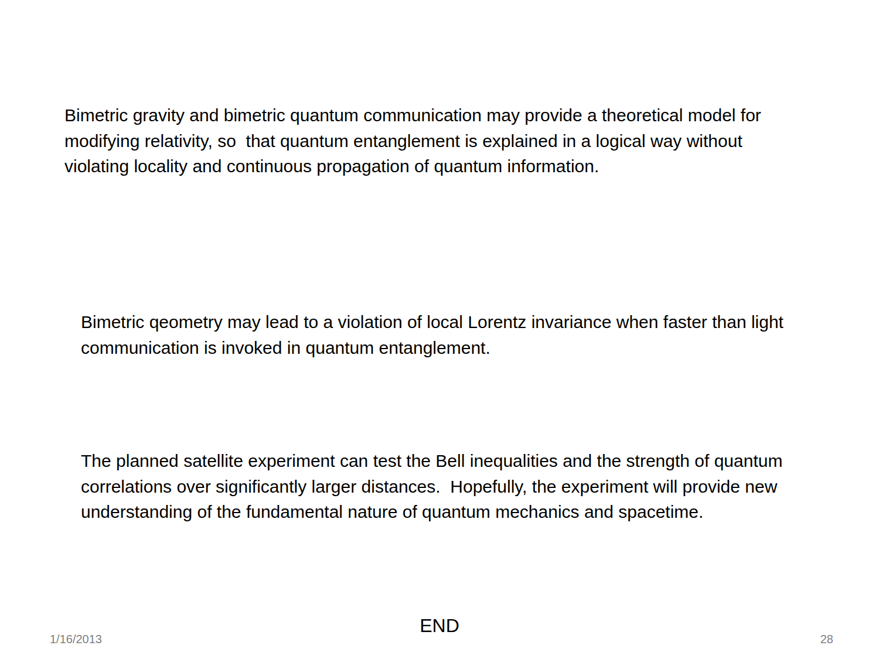Bimetric gravity and bimetric quantum communication may provide a theoretical model for modifying relativity, so that quantum entanglement is explained in a logical way without violating locality and continuous propagation of quantum information.
Bimetric qeometry may lead to a violation of local Lorentz invariance when faster than light communication is invoked in quantum entanglement.
The planned satellite experiment can test the Bell inequalities and the strength of quantum correlations over significantly larger distances. Hopefully, the experiment will provide new understanding of the fundamental nature of quantum mechanics and spacetime.
END
1/16/2013
28